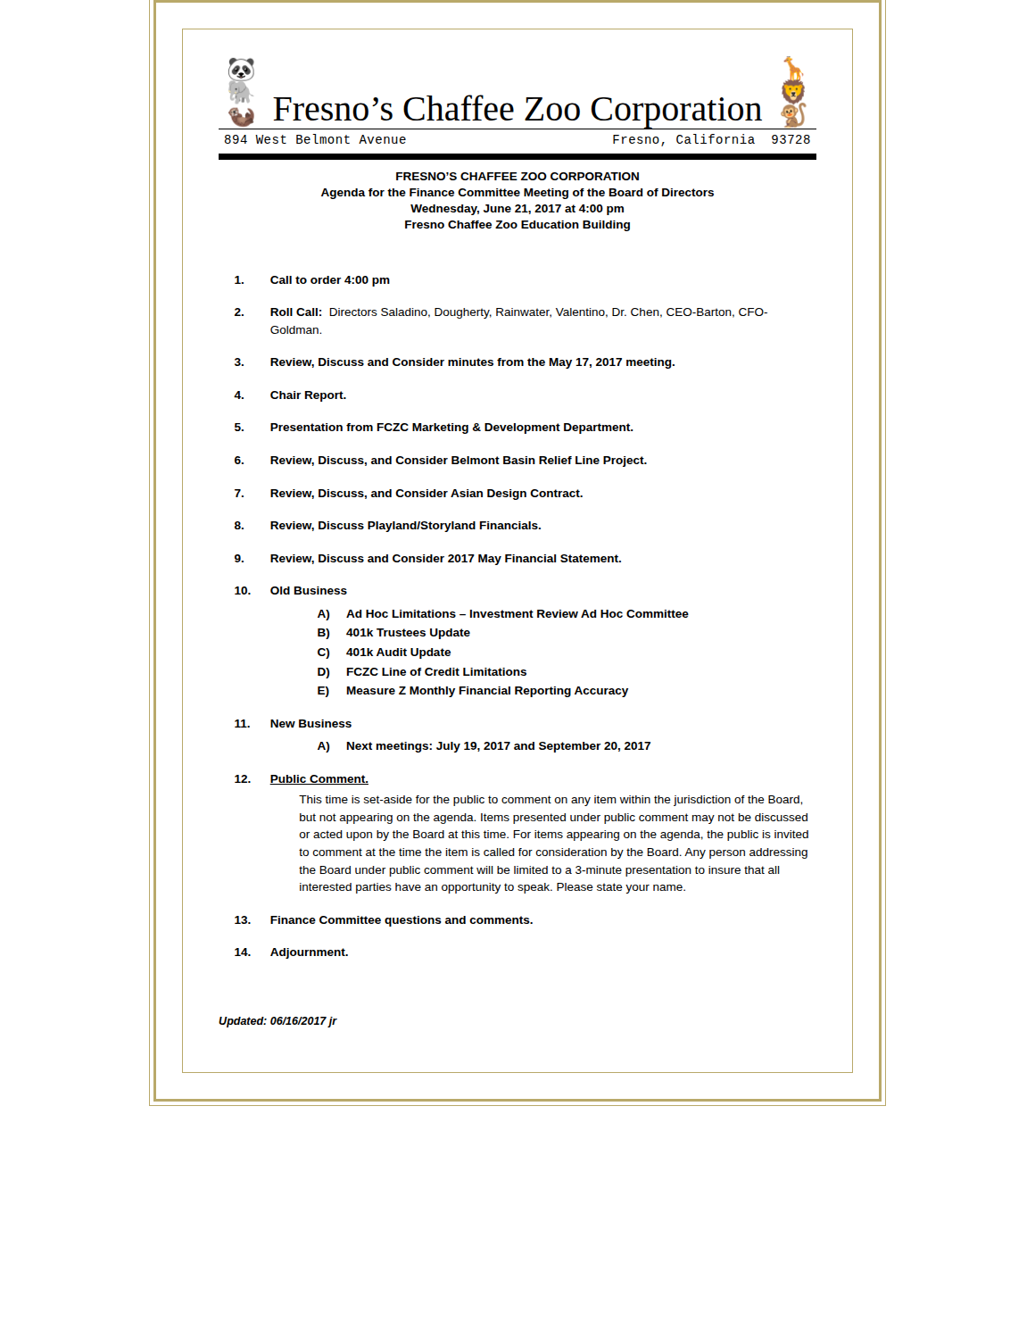🐼🐘🦦 Fresno’s Chaffee Zoo Corporation 🦒🦁🐒
894 West Belmont Avenue Fresno, California 93728
FRESNO’S CHAFFEE ZOO CORPORATION
Agenda for the Finance Committee Meeting of the Board of Directors
Wednesday, June 21, 2017 at 4:00 pm
Fresno Chaffee Zoo Education Building
Call to order 4:00 pm
Roll Call: Directors Saladino, Dougherty, Rainwater, Valentino, Dr. Chen, CEO-Barton, CFO-Goldman.
Review, Discuss and Consider minutes from the May 17, 2017 meeting.
Chair Report.
Presentation from FCZC Marketing & Development Department.
Review, Discuss, and Consider Belmont Basin Relief Line Project.
Review, Discuss, and Consider Asian Design Contract.
Review, Discuss Playland/Storyland Financials.
Review, Discuss and Consider 2017 May Financial Statement.
Old Business
Ad Hoc Limitations – Investment Review Ad Hoc Committee
401k Trustees Update
401k Audit Update
FCZC Line of Credit Limitations
Measure Z Monthly Financial Reporting Accuracy
New Business
Next meetings: July 19, 2017 and September 20, 2017
Public Comment.
This time is set-aside for the public to comment on any item within the jurisdiction of the Board, but not appearing on the agenda. Items presented under public comment may not be discussed or acted upon by the Board at this time. For items appearing on the agenda, the public is invited to comment at the time the item is called for consideration by the Board. Any person addressing the Board under public comment will be limited to a 3-minute presentation to insure that all interested parties have an opportunity to speak. Please state your name.
Finance Committee questions and comments.
Adjournment.
Updated: 06/16/2017 jr